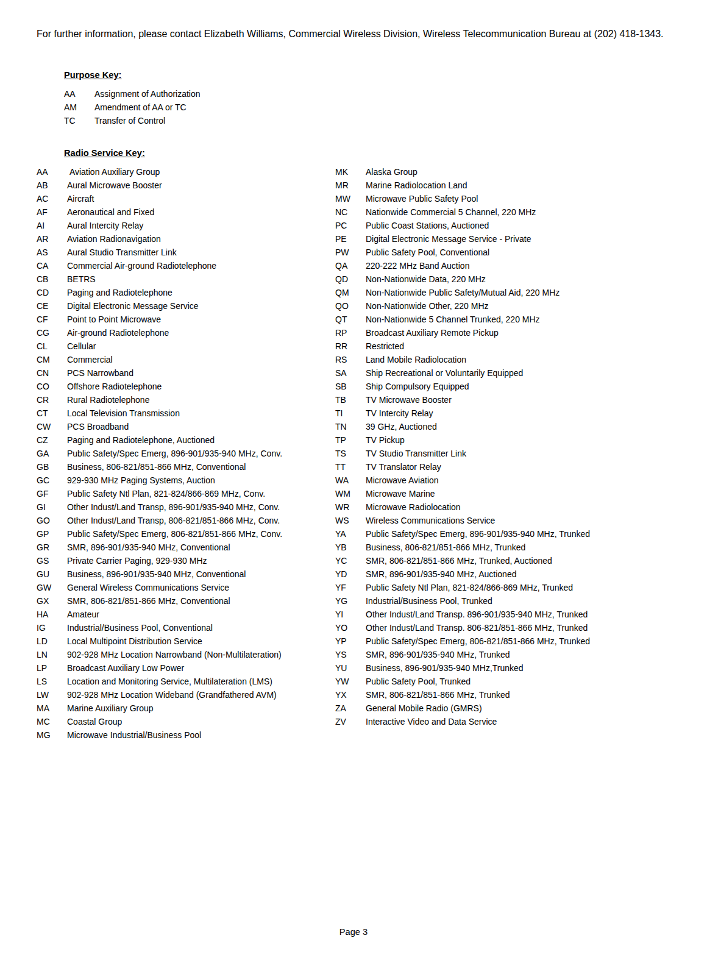For further information, please contact Elizabeth Williams, Commercial Wireless Division, Wireless Telecommunication Bureau at (202) 418-1343.
Purpose Key:
| AA | Assignment of Authorization |
| AM | Amendment of AA or TC |
| TC | Transfer of Control |
Radio Service Key:
| AA | Aviation Auxiliary Group | MK | Alaska Group |
| AB | Aural Microwave Booster | MR | Marine Radiolocation Land |
| AC | Aircraft | MW | Microwave Public Safety Pool |
| AF | Aeronautical and Fixed | NC | Nationwide Commercial 5 Channel, 220 MHz |
| AI | Aural Intercity Relay | PC | Public Coast Stations, Auctioned |
| AR | Aviation Radionavigation | PE | Digital Electronic Message Service - Private |
| AS | Aural Studio Transmitter Link | PW | Public Safety Pool, Conventional |
| CA | Commercial Air-ground Radiotelephone | QA | 220-222 MHz Band Auction |
| CB | BETRS | QD | Non-Nationwide Data, 220 MHz |
| CD | Paging and Radiotelephone | QM | Non-Nationwide Public Safety/Mutual Aid, 220 MHz |
| CE | Digital Electronic Message Service | QO | Non-Nationwide Other, 220 MHz |
| CF | Point to Point Microwave | QT | Non-Nationwide 5 Channel Trunked, 220 MHz |
| CG | Air-ground Radiotelephone | RP | Broadcast Auxiliary Remote Pickup |
| CL | Cellular | RR | Restricted |
| CM | Commercial | RS | Land Mobile Radiolocation |
| CN | PCS Narrowband | SA | Ship Recreational or Voluntarily Equipped |
| CO | Offshore Radiotelephone | SB | Ship Compulsory Equipped |
| CR | Rural Radiotelephone | TB | TV Microwave Booster |
| CT | Local Television Transmission | TI | TV Intercity Relay |
| CW | PCS Broadband | TN | 39 GHz, Auctioned |
| CZ | Paging and Radiotelephone, Auctioned | TP | TV Pickup |
| GA | Public Safety/Spec Emerg, 896-901/935-940 MHz, Conv. | TS | TV Studio Transmitter Link |
| GB | Business, 806-821/851-866 MHz, Conventional | TT | TV Translator Relay |
| GC | 929-930 MHz Paging Systems, Auction | WA | Microwave Aviation |
| GF | Public Safety Ntl Plan, 821-824/866-869 MHz, Conv. | WM | Microwave Marine |
| GI | Other Indust/Land Transp, 896-901/935-940 MHz, Conv. | WR | Microwave Radiolocation |
| GO | Other Indust/Land Transp, 806-821/851-866 MHz, Conv. | WS | Wireless Communications Service |
| GP | Public Safety/Spec Emerg, 806-821/851-866 MHz, Conv. | YA | Public Safety/Spec Emerg, 896-901/935-940 MHz, Trunked |
| GR | SMR, 896-901/935-940 MHz, Conventional | YB | Business, 806-821/851-866 MHz, Trunked |
| GS | Private Carrier Paging, 929-930 MHz | YC | SMR, 806-821/851-866 MHz, Trunked, Auctioned |
| GU | Business, 896-901/935-940 MHz, Conventional | YD | SMR, 896-901/935-940 MHz, Auctioned |
| GW | General Wireless Communications Service | YF | Public Safety Ntl Plan, 821-824/866-869 MHz, Trunked |
| GX | SMR, 806-821/851-866 MHz, Conventional | YG | Industrial/Business Pool, Trunked |
| HA | Amateur | YI | Other Indust/Land Transp. 896-901/935-940 MHz, Trunked |
| IG | Industrial/Business Pool, Conventional | YO | Other Indust/Land Transp. 806-821/851-866 MHz, Trunked |
| LD | Local Multipoint Distribution Service | YP | Public Safety/Spec Emerg, 806-821/851-866 MHz, Trunked |
| LN | 902-928 MHz Location Narrowband (Non-Multilateration) | YS | SMR, 896-901/935-940 MHz, Trunked |
| LP | Broadcast Auxiliary Low Power | YU | Business, 896-901/935-940 MHz,Trunked |
| LS | Location and Monitoring Service, Multilateration (LMS) | YW | Public Safety Pool, Trunked |
| LW | 902-928 MHz Location Wideband (Grandfathered AVM) | YX | SMR, 806-821/851-866 MHz, Trunked |
| MA | Marine Auxiliary Group | ZA | General Mobile Radio (GMRS) |
| MC | Coastal Group | ZV | Interactive Video and Data Service |
| MG | Microwave Industrial/Business Pool | | |
Page 3